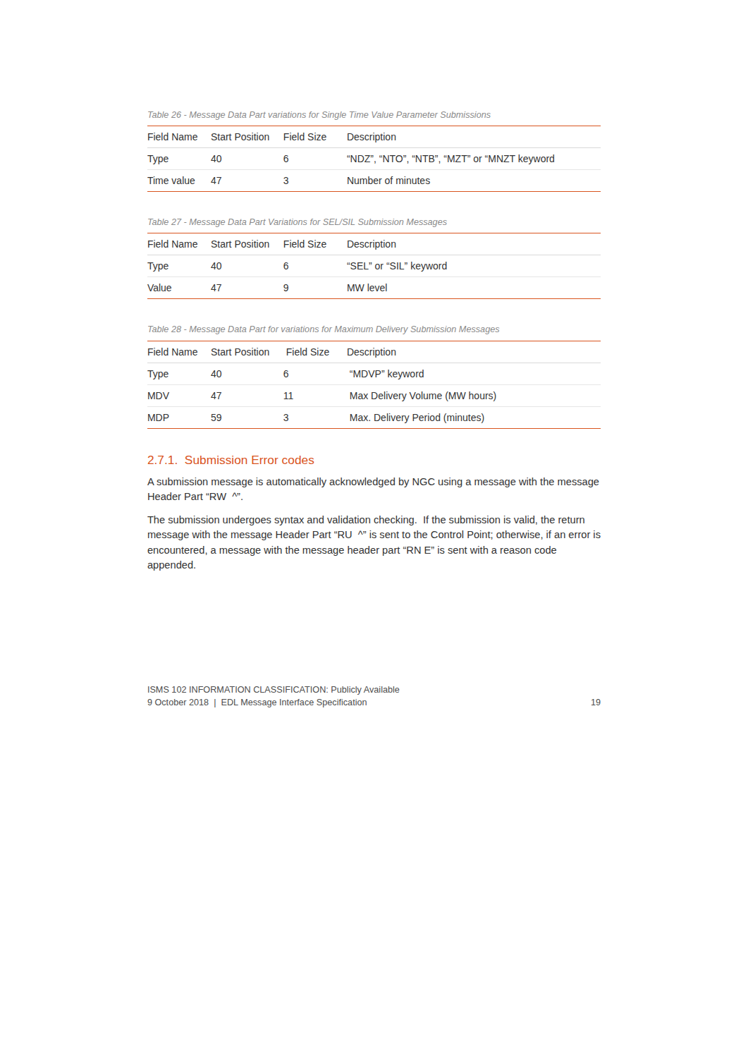Table 26 - Message Data Part variations for Single Time Value Parameter Submissions
| Field Name | Start Position | Field Size | Description |
| --- | --- | --- | --- |
| Type | 40 | 6 | “NDZ”, “NTO”, “NTB”, “MZT” or “MNZT keyword |
| Time value | 47 | 3 | Number of minutes |
Table 27 - Message Data Part Variations for SEL/SIL Submission Messages
| Field Name | Start Position | Field Size | Description |
| --- | --- | --- | --- |
| Type | 40 | 6 | “SEL” or “SIL” keyword |
| Value | 47 | 9 | MW level |
Table 28 - Message Data Part for variations for Maximum Delivery Submission Messages
| Field Name | Start Position | Field Size | Description |
| --- | --- | --- | --- |
| Type | 40 | 6 | “MDVP” keyword |
| MDV | 47 | 11 | Max Delivery Volume (MW hours) |
| MDP | 59 | 3 | Max. Delivery Period (minutes) |
2.7.1. Submission Error codes
A submission message is automatically acknowledged by NGC using a message with the message Header Part “RW ^”.
The submission undergoes syntax and validation checking. If the submission is valid, the return message with the message Header Part “RU ^” is sent to the Control Point; otherwise, if an error is encountered, a message with the message header part “RN E” is sent with a reason code appended.
ISMS 102 INFORMATION CLASSIFICATION: Publicly Available
9 October 2018 | EDL Message Interface Specification 19